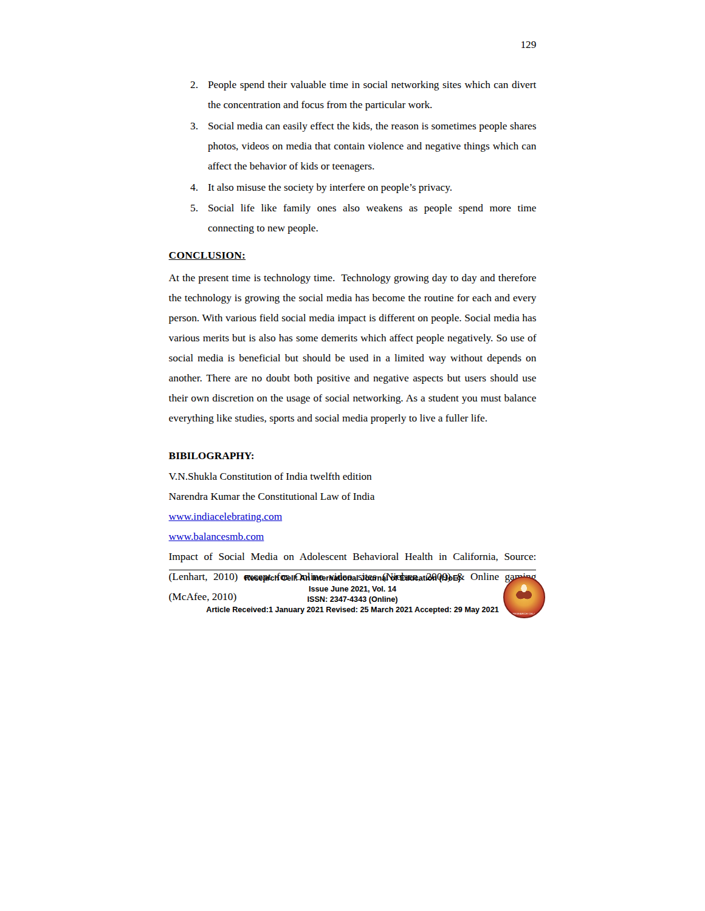129
People spend their valuable time in social networking sites which can divert the concentration and focus from the particular work.
Social media can easily effect the kids, the reason is sometimes people shares photos, videos on media that contain violence and negative things which can affect the behavior of kids or teenagers.
It also misuse the society by interfere on people’s privacy.
Social life like family ones also weakens as people spend more time connecting to new people.
CONCLUSION:
At the present time is technology time. Technology growing day to day and therefore the technology is growing the social media has become the routine for each and every person. With various field social media impact is different on people. Social media has various merits but is also has some demerits which affect people negatively. So use of social media is beneficial but should be used in a limited way without depends on another. There are no doubt both positive and negative aspects but users should use their own discretion on the usage of social networking. As a student you must balance everything like studies, sports and social media properly to live a fuller life.
BIBILOGRAPHY:
V.N.Shukla Constitution of India twelfth edition
Narendra Kumar the Constitutional Law of India
www.indiacelebrating.com
www.balancesmb.com
Impact of Social Media on Adolescent Behavioral Health in California, Source: (Lenhart, 2010) except for Online video sites (Nielsen, 2009) & Online gaming (McAfee, 2010)
Research Cell: An International Journal of Education (IJoE)
Issue June 2021, Vol. 14
ISSN: 2347-4343 (Online)
Article Received:1 January 2021 Revised: 25 March 2021 Accepted: 29 May 2021
RESEARCH CELL